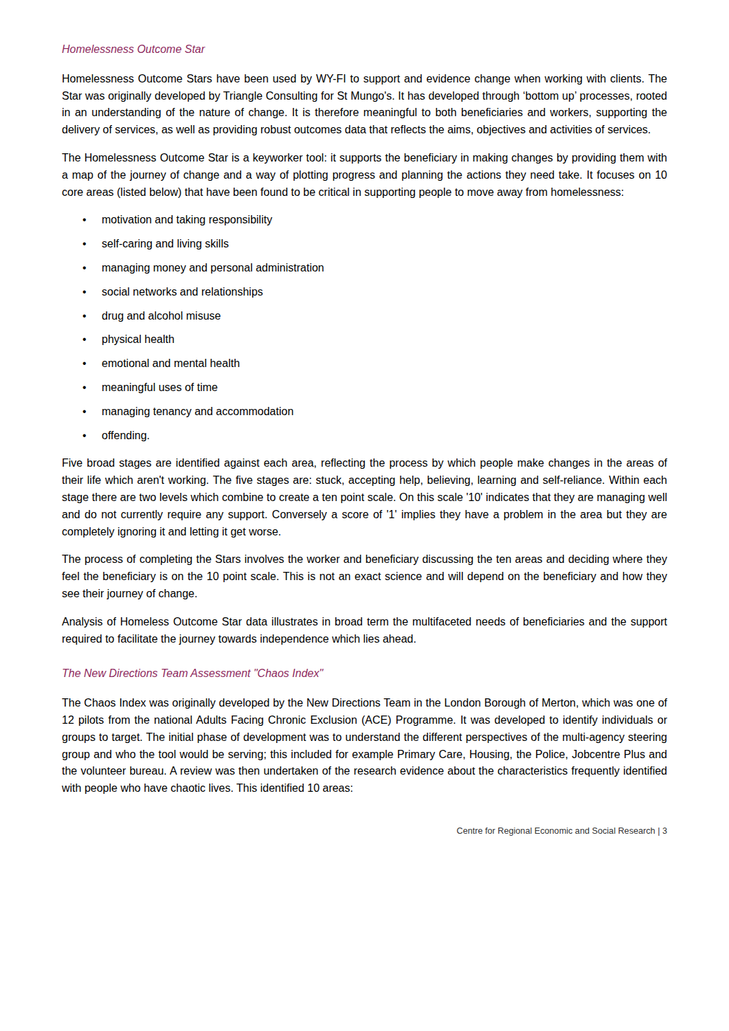Homelessness Outcome Star
Homelessness Outcome Stars have been used by WY-FI to support and evidence change when working with clients. The Star was originally developed by Triangle Consulting for St Mungo's. It has developed through ‘bottom up’ processes, rooted in an understanding of the nature of change. It is therefore meaningful to both beneficiaries and workers, supporting the delivery of services, as well as providing robust outcomes data that reflects the aims, objectives and activities of services.
The Homelessness Outcome Star is a keyworker tool: it supports the beneficiary in making changes by providing them with a map of the journey of change and a way of plotting progress and planning the actions they need take. It focuses on 10 core areas (listed below) that have been found to be critical in supporting people to move away from homelessness:
motivation and taking responsibility
self-caring and living skills
managing money and personal administration
social networks and relationships
drug and alcohol misuse
physical health
emotional and mental health
meaningful uses of time
managing tenancy and accommodation
offending.
Five broad stages are identified against each area, reflecting the process by which people make changes in the areas of their life which aren't working. The five stages are: stuck, accepting help, believing, learning and self-reliance. Within each stage there are two levels which combine to create a ten point scale. On this scale '10' indicates that they are managing well and do not currently require any support. Conversely a score of '1' implies they have a problem in the area but they are completely ignoring it and letting it get worse.
The process of completing the Stars involves the worker and beneficiary discussing the ten areas and deciding where they feel the beneficiary is on the 10 point scale. This is not an exact science and will depend on the beneficiary and how they see their journey of change.
Analysis of Homeless Outcome Star data illustrates in broad term the multifaceted needs of beneficiaries and the support required to facilitate the journey towards independence which lies ahead.
The New Directions Team Assessment "Chaos Index"
The Chaos Index was originally developed by the New Directions Team in the London Borough of Merton, which was one of 12 pilots from the national Adults Facing Chronic Exclusion (ACE) Programme. It was developed to identify individuals or groups to target. The initial phase of development was to understand the different perspectives of the multi-agency steering group and who the tool would be serving; this included for example Primary Care, Housing, the Police, Jobcentre Plus and the volunteer bureau. A review was then undertaken of the research evidence about the characteristics frequently identified with people who have chaotic lives. This identified 10 areas:
Centre for Regional Economic and Social Research | 3